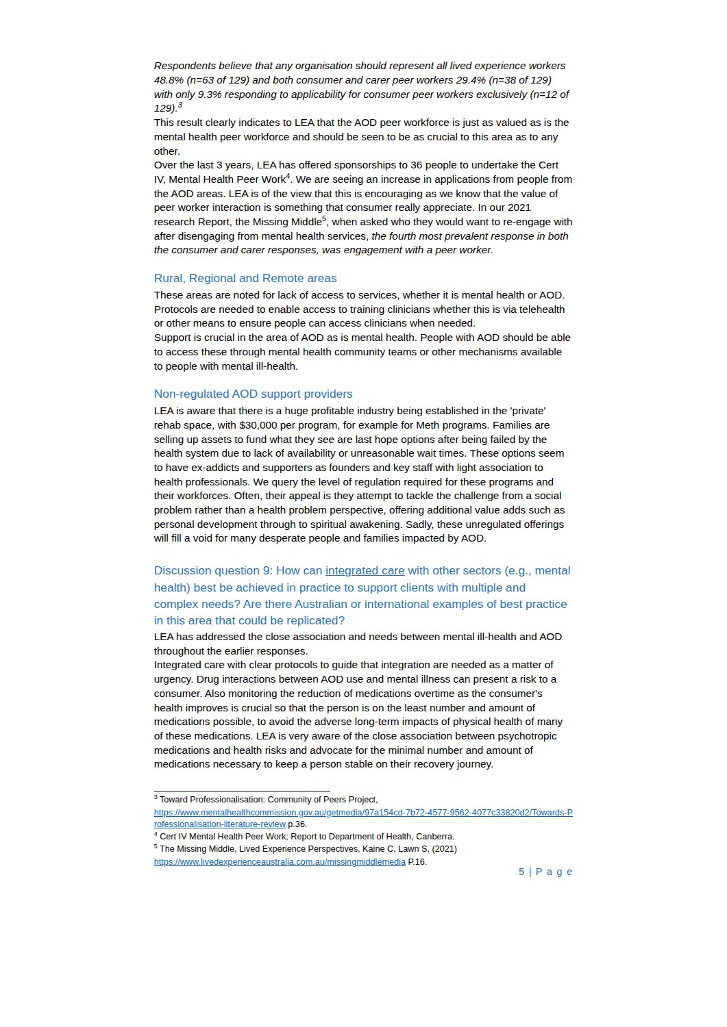Respondents believe that any organisation should represent all lived experience workers 48.8% (n=63 of 129) and both consumer and carer peer workers 29.4% (n=38 of 129) with only 9.3% responding to applicability for consumer peer workers exclusively (n=12 of 129).3
This result clearly indicates to LEA that the AOD peer workforce is just as valued as is the mental health peer workforce and should be seen to be as crucial to this area as to any other.
Over the last 3 years, LEA has offered sponsorships to 36 people to undertake the Cert IV, Mental Health Peer Work4. We are seeing an increase in applications from people from the AOD areas. LEA is of the view that this is encouraging as we know that the value of peer worker interaction is something that consumer really appreciate. In our 2021 research Report, the Missing Middle5, when asked who they would want to re-engage with after disengaging from mental health services, the fourth most prevalent response in both the consumer and carer responses, was engagement with a peer worker.
Rural, Regional and Remote areas
These areas are noted for lack of access to services, whether it is mental health or AOD. Protocols are needed to enable access to training clinicians whether this is via telehealth or other means to ensure people can access clinicians when needed.
Support is crucial in the area of AOD as is mental health. People with AOD should be able to access these through mental health community teams or other mechanisms available to people with mental ill-health.
Non-regulated AOD support providers
LEA is aware that there is a huge profitable industry being established in the 'private' rehab space, with $30,000 per program, for example for Meth programs. Families are selling up assets to fund what they see are last hope options after being failed by the health system due to lack of availability or unreasonable wait times. These options seem to have ex-addicts and supporters as founders and key staff with light association to health professionals. We query the level of regulation required for these programs and their workforces. Often, their appeal is they attempt to tackle the challenge from a social problem rather than a health problem perspective, offering additional value adds such as personal development through to spiritual awakening. Sadly, these unregulated offerings will fill a void for many desperate people and families impacted by AOD.
Discussion question 9: How can integrated care with other sectors (e.g., mental health) best be achieved in practice to support clients with multiple and complex needs? Are there Australian or international examples of best practice in this area that could be replicated?
LEA has addressed the close association and needs between mental ill-health and AOD throughout the earlier responses.
Integrated care with clear protocols to guide that integration are needed as a matter of urgency. Drug interactions between AOD use and mental illness can present a risk to a consumer. Also monitoring the reduction of medications overtime as the consumer's health improves is crucial so that the person is on the least number and amount of medications possible, to avoid the adverse long-term impacts of physical health of many of these medications. LEA is very aware of the close association between psychotropic medications and health risks and advocate for the minimal number and amount of medications necessary to keep a person stable on their recovery journey.
3 Toward Professionalisation: Community of Peers Project,
https://www.mentalhealthcommission.gov.au/getmedia/97a154cd-7b72-4577-9562-4077c33820d2/Towards-Professionalisation-literature-review p.36.
4 Cert IV Mental Health Peer Work; Report to Department of Health, Canberra.
5 The Missing Middle, Lived Experience Perspectives, Kaine C, Lawn S, (2021)
https://www.livedexperienceaustralia.com.au/missingmiddlemedia P.16.
5 | P a g e